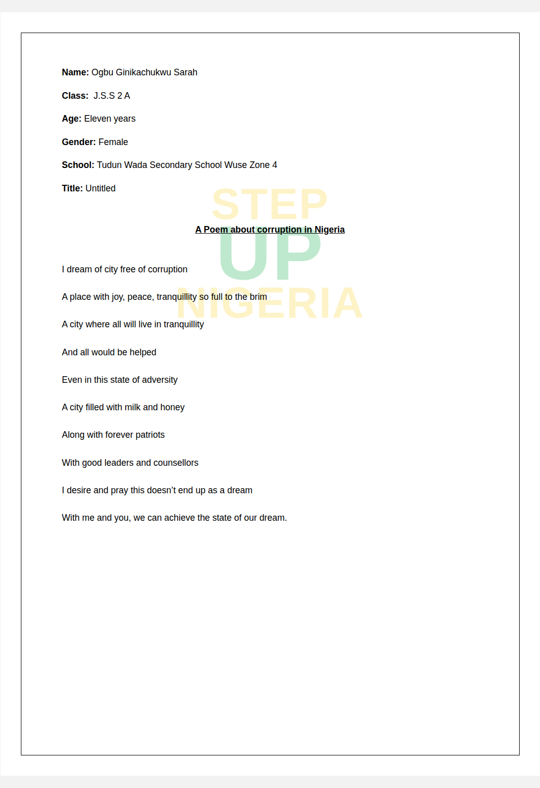STEP UP NIGERIA
Name: Ogbu Ginikachukwu Sarah
Class: J.S.S 2 A
Age: Eleven years
Gender: Female
School: Tudun Wada Secondary School Wuse Zone 4
Title: Untitled
A Poem about corruption in Nigeria
I dream of city free of corruption
A place with joy, peace, tranquillity so full to the brim
A city where all will live in tranquillity
And all would be helped
Even in this state of adversity
A city filled with milk and honey
Along with forever patriots
With good leaders and counsellors
I desire and pray this doesn’t end up as a dream
With me and you, we can achieve the state of our dream.